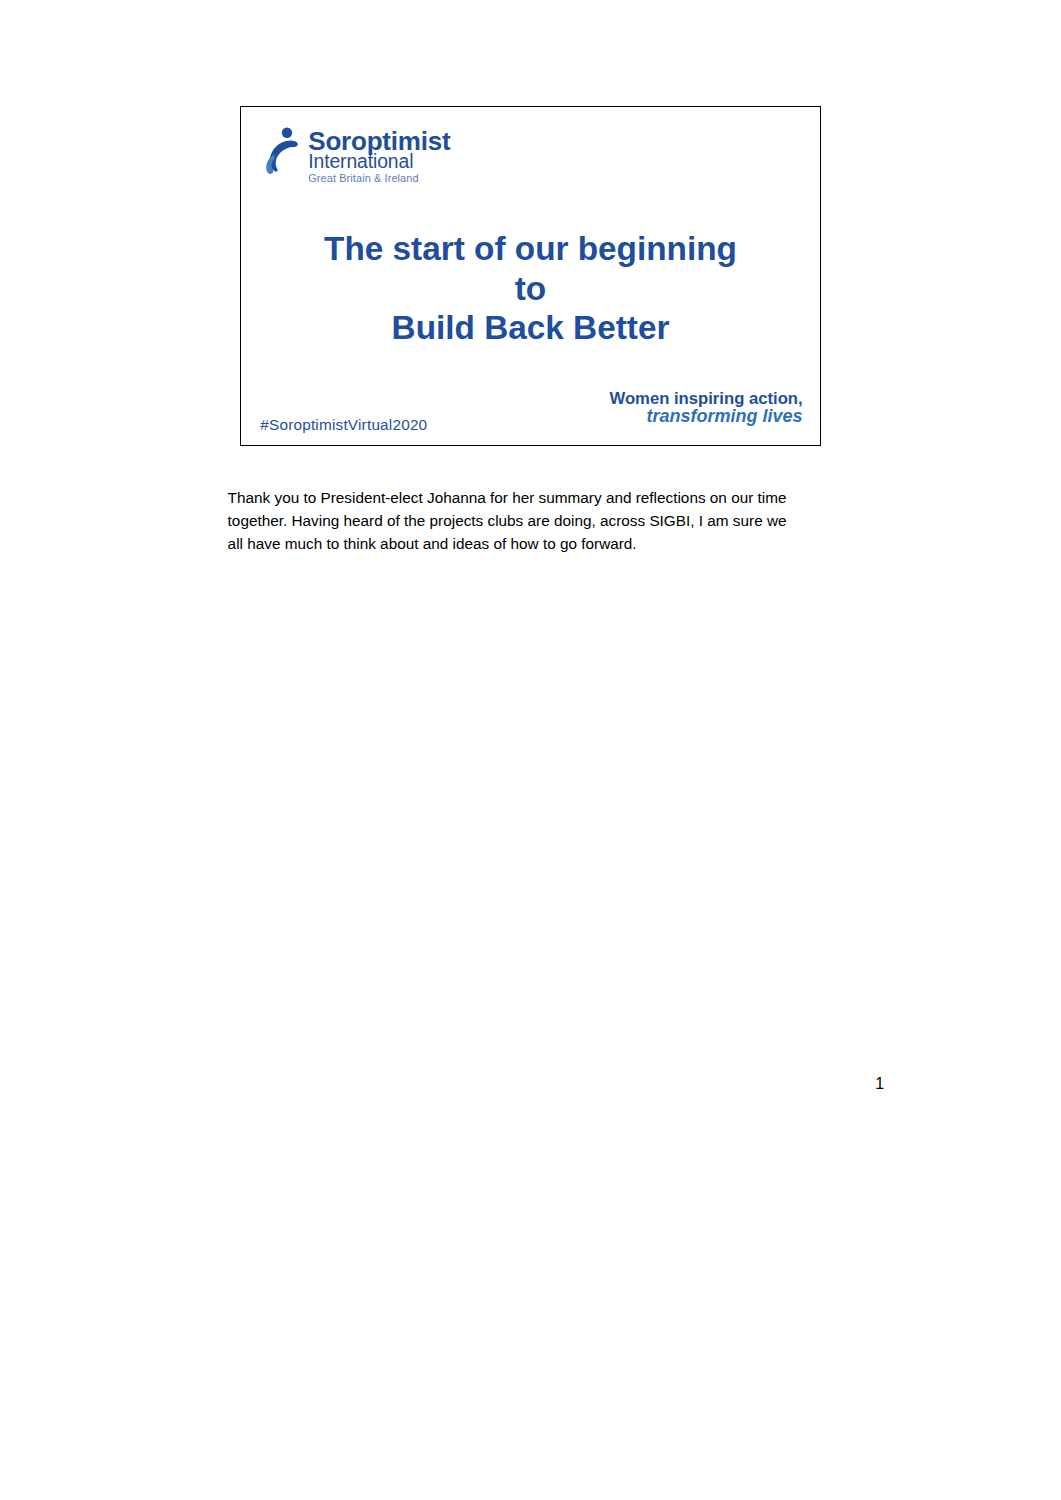Soroptimist
International
Great Britain & Ireland
The start of our beginning
to
Build Back Better
#SoroptimistVirtual2020
Women inspiring action,
transforming lives
Thank you to President-elect Johanna for her summary and reflections on our time together. Having heard of the projects clubs are doing, across SIGBI, I am sure we all have much to think about and ideas of how to go forward.
1